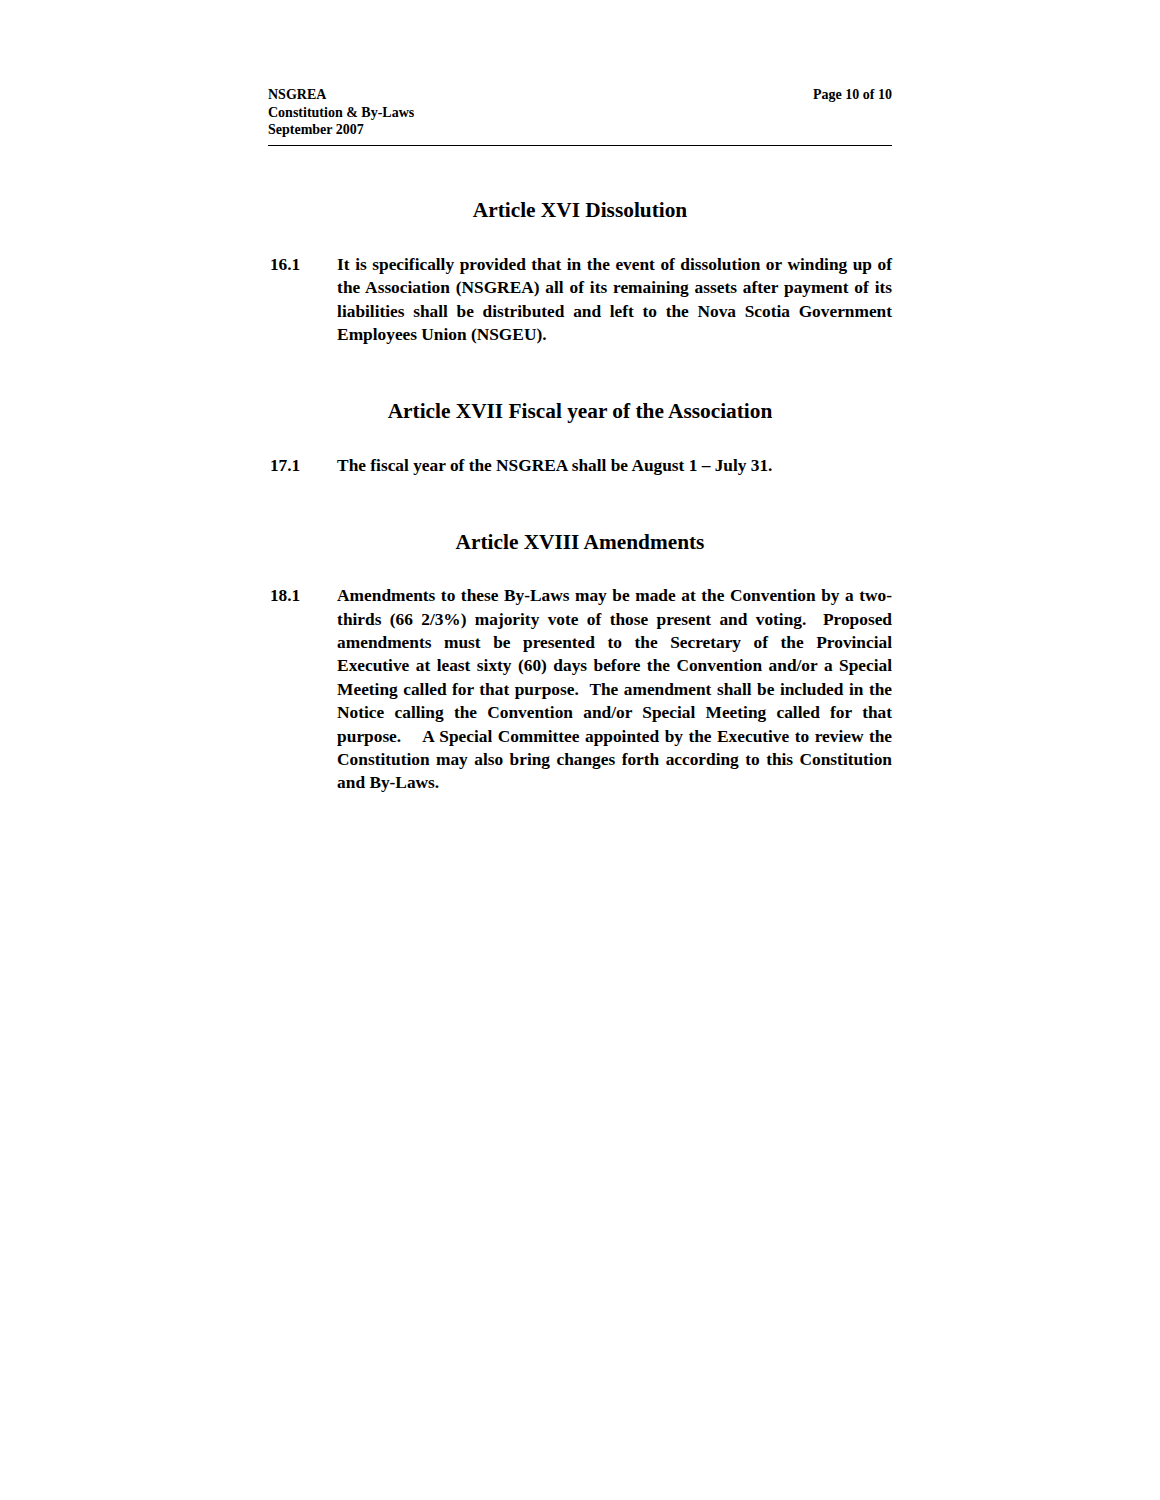NSGREA
Constitution & By-Laws
September 2007
Page 10 of 10
Article XVI Dissolution
16.1
It is specifically provided that in the event of dissolution or winding up of the Association (NSGREA) all of its remaining assets after payment of its liabilities shall be distributed and left to the Nova Scotia Government Employees Union (NSGEU).
Article XVII Fiscal year of the Association
17.1
The fiscal year of the NSGREA shall be August 1 – July 31.
Article XVIII Amendments
18.1
Amendments to these By-Laws may be made at the Convention by a two-thirds (66 2/3%) majority vote of those present and voting. Proposed amendments must be presented to the Secretary of the Provincial Executive at least sixty (60) days before the Convention and/or a Special Meeting called for that purpose. The amendment shall be included in the Notice calling the Convention and/or Special Meeting called for that purpose. A Special Committee appointed by the Executive to review the Constitution may also bring changes forth according to this Constitution and By-Laws.